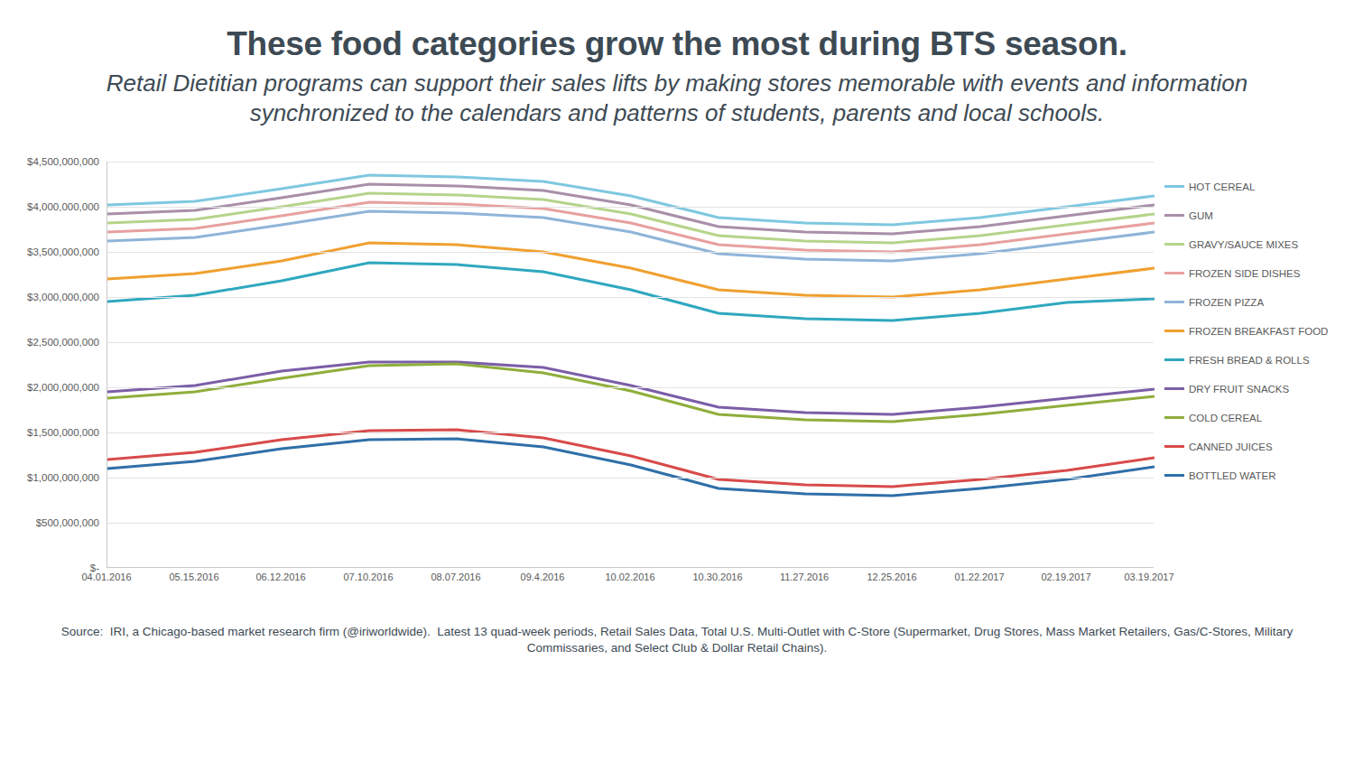These food categories grow the most during BTS season.
Retail Dietitian programs can support their sales lifts by making stores memorable with events and information synchronized to the calendars and patterns of students, parents and local schools.
$4,500,000,000 $4,000,000,000 $3,500,000,000 $3,000,000,000 $2,500,000,000 $2,000,000,000 $1,500,000,000 $1,000,000,000 $500,000,000 $-
04.01.2016 05.15.2016 06.12.2016 07.10.2016 08.07.2016 09.4.2016 10.02.2016 10.30.2016 11.27.2016 12.25.2016 01.22.2017 02.19.2017 03.19.2017
HOT CEREAL
GUM
GRAVY/SAUCE MIXES
FROZEN SIDE DISHES
FROZEN PIZZA
FROZEN BREAKFAST FOOD
FRESH BREAD & ROLLS
DRY FRUIT SNACKS
COLD CEREAL
CANNED JUICES
BOTTLED WATER
Source: IRI, a Chicago-based market research firm (@iriworldwide). Latest 13 quad-week periods, Retail Sales Data, Total U.S. Multi-Outlet with C-Store (Supermarket, Drug Stores, Mass Market Retailers, Gas/C-Stores, Military Commissaries, and Select Club & Dollar Retail Chains).